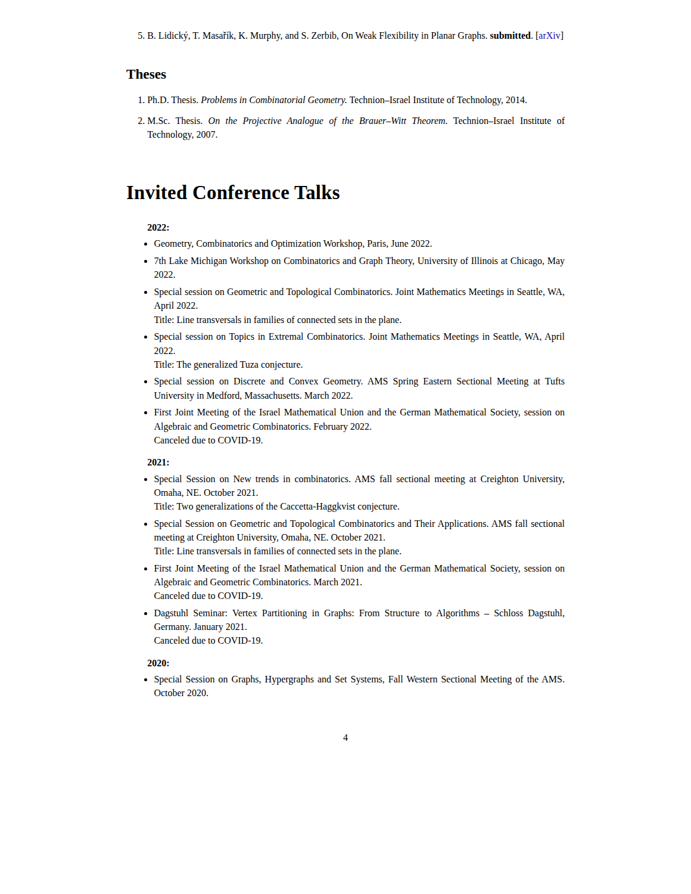B. Lidický, T. Masařík, K. Murphy, and S. Zerbib, On Weak Flexibility in Planar Graphs. submitted. [arXiv]
Theses
Ph.D. Thesis. Problems in Combinatorial Geometry. Technion–Israel Institute of Technology, 2014.
M.Sc. Thesis. On the Projective Analogue of the Brauer–Witt Theorem. Technion–Israel Institute of Technology, 2007.
Invited Conference Talks
2022:
Geometry, Combinatorics and Optimization Workshop, Paris, June 2022.
7th Lake Michigan Workshop on Combinatorics and Graph Theory, University of Illinois at Chicago, May 2022.
Special session on Geometric and Topological Combinatorics. Joint Mathematics Meetings in Seattle, WA, April 2022. Title: Line transversals in families of connected sets in the plane.
Special session on Topics in Extremal Combinatorics. Joint Mathematics Meetings in Seattle, WA, April 2022. Title: The generalized Tuza conjecture.
Special session on Discrete and Convex Geometry. AMS Spring Eastern Sectional Meeting at Tufts University in Medford, Massachusetts. March 2022.
First Joint Meeting of the Israel Mathematical Union and the German Mathematical Society, session on Algebraic and Geometric Combinatorics. February 2022. Canceled due to COVID-19.
2021:
Special Session on New trends in combinatorics. AMS fall sectional meeting at Creighton University, Omaha, NE. October 2021. Title: Two generalizations of the Caccetta-Haggkvist conjecture.
Special Session on Geometric and Topological Combinatorics and Their Applications. AMS fall sectional meeting at Creighton University, Omaha, NE. October 2021. Title: Line transversals in families of connected sets in the plane.
First Joint Meeting of the Israel Mathematical Union and the German Mathematical Society, session on Algebraic and Geometric Combinatorics. March 2021. Canceled due to COVID-19.
Dagstuhl Seminar: Vertex Partitioning in Graphs: From Structure to Algorithms – Schloss Dagstuhl, Germany. January 2021. Canceled due to COVID-19.
2020:
Special Session on Graphs, Hypergraphs and Set Systems, Fall Western Sectional Meeting of the AMS. October 2020.
4